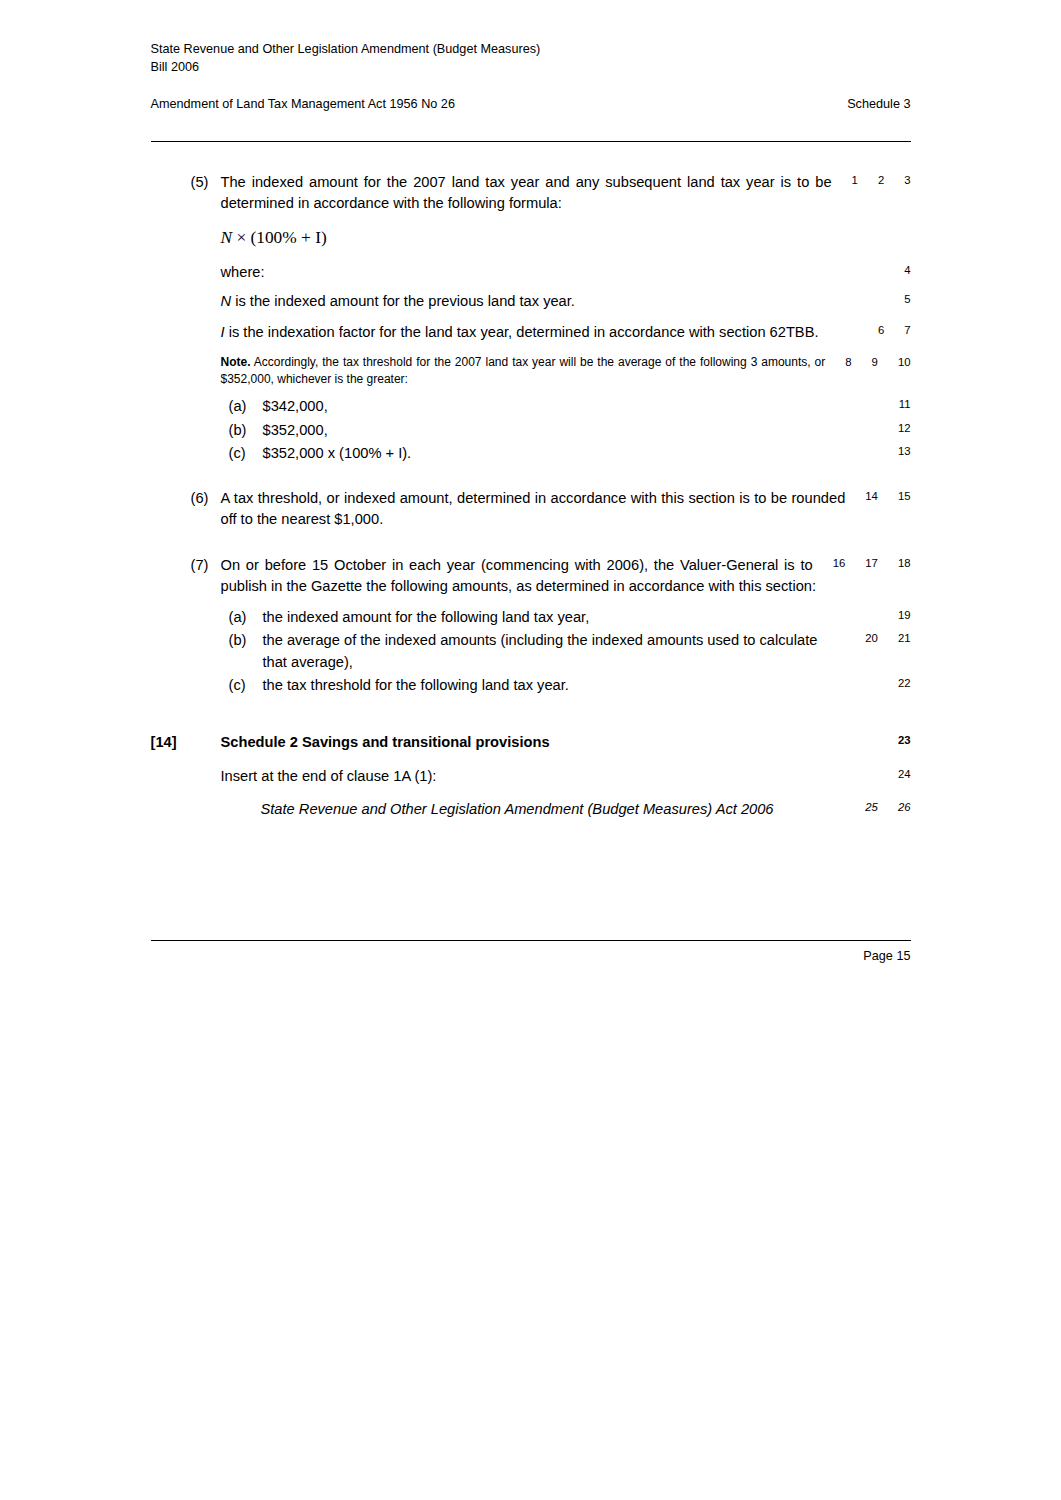State Revenue and Other Legislation Amendment (Budget Measures)
Bill 2006
Amendment of Land Tax Management Act 1956 No 26 Schedule 3
(5)
321 The indexed amount for the 2007 land tax year and any subsequent land tax year is to be determined in accordance with the following formula:
N × (100% + I)
4where:
5 N is the indexed amount for the previous land tax year.
76 I is the indexation factor for the land tax year, determined in accordance with section 62TBB.
1098 Note. Accordingly, the tax threshold for the 2007 land tax year will be the average of the following 3 amounts, or $352,000, whichever is the greater:
(a) 11$342,000,
(b) 12$352,000,
(c) 13$352,000 x (100% + I).
(6)
1514 A tax threshold, or indexed amount, determined in accordance with this section is to be rounded off to the nearest $1,000.
(7)
181716 On or before 15 October in each year (commencing with 2006), the Valuer-General is to publish in the Gazette the following amounts, as determined in accordance with this section:
(a) 19the indexed amount for the following land tax year,
(b) 2120the average of the indexed amounts (including the indexed amounts used to calculate that average),
(c) 22the tax threshold for the following land tax year.
[14]
23 Schedule 2 Savings and transitional provisions
24 Insert at the end of clause 1A (1):
2625 State Revenue and Other Legislation Amendment (Budget Measures) Act 2006
Page 15